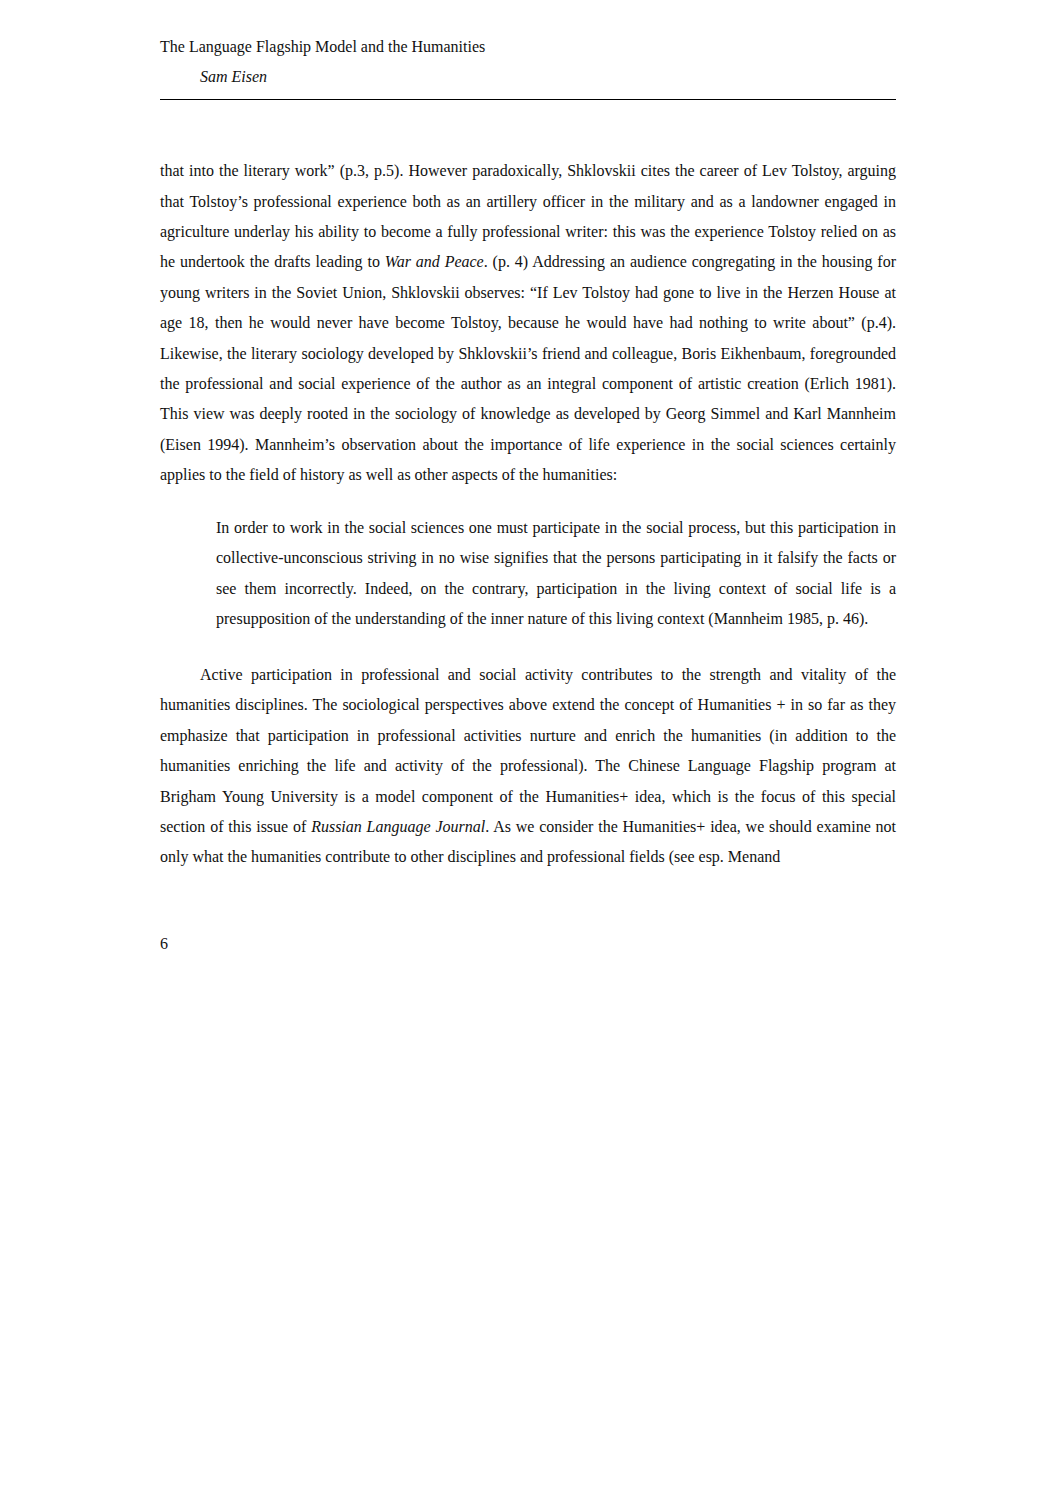The Language Flagship Model and the Humanities
Sam Eisen
that into the literary work” (p.3, p.5). However paradoxically, Shklovskii cites the career of Lev Tolstoy, arguing that Tolstoy’s professional experience both as an artillery officer in the military and as a landowner engaged in agriculture underlay his ability to become a fully professional writer: this was the experience Tolstoy relied on as he undertook the drafts leading to War and Peace. (p. 4) Addressing an audience congregating in the housing for young writers in the Soviet Union, Shklovskii observes: “If Lev Tolstoy had gone to live in the Herzen House at age 18, then he would never have become Tolstoy, because he would have had nothing to write about” (p.4). Likewise, the literary sociology developed by Shklovskii’s friend and colleague, Boris Eikhenbaum, foregrounded the professional and social experience of the author as an integral component of artistic creation (Erlich 1981). This view was deeply rooted in the sociology of knowledge as developed by Georg Simmel and Karl Mannheim (Eisen 1994). Mannheim’s observation about the importance of life experience in the social sciences certainly applies to the field of history as well as other aspects of the humanities:
In order to work in the social sciences one must participate in the social process, but this participation in collective-unconscious striving in no wise signifies that the persons participating in it falsify the facts or see them incorrectly. Indeed, on the contrary, participation in the living context of social life is a presupposition of the understanding of the inner nature of this living context (Mannheim 1985, p. 46).
Active participation in professional and social activity contributes to the strength and vitality of the humanities disciplines. The sociological perspectives above extend the concept of Humanities + in so far as they emphasize that participation in professional activities nurture and enrich the humanities (in addition to the humanities enriching the life and activity of the professional). The Chinese Language Flagship program at Brigham Young University is a model component of the Humanities+ idea, which is the focus of this special section of this issue of Russian Language Journal. As we consider the Humanities+ idea, we should examine not only what the humanities contribute to other disciplines and professional fields (see esp. Menand
6